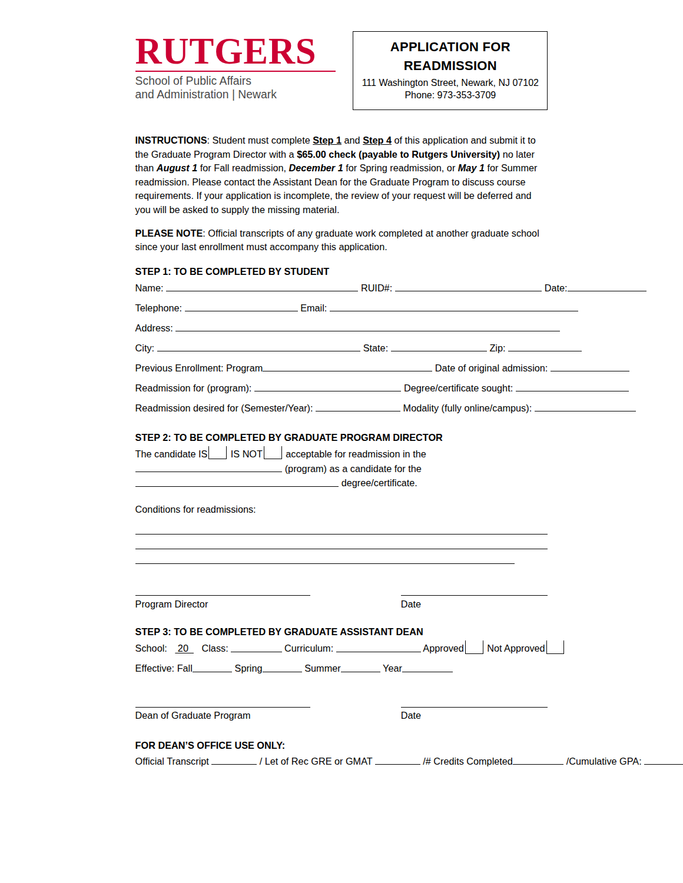RUTGERS
School of Public Affairs
and Administration | Newark
APPLICATION FOR READMISSION
111 Washington Street, Newark, NJ 07102
Phone: 973-353-3709
INSTRUCTIONS: Student must complete Step 1 and Step 4 of this application and submit it to the Graduate Program Director with a $65.00 check (payable to Rutgers University) no later than August 1 for Fall readmission, December 1 for Spring readmission, or May 1 for Summer readmission. Please contact the Assistant Dean for the Graduate Program to discuss course requirements. If your application is incomplete, the review of your request will be deferred and you will be asked to supply the missing material.
PLEASE NOTE: Official transcripts of any graduate work completed at another graduate school since your last enrollment must accompany this application.
STEP 1: TO BE COMPLETED BY STUDENT
Name: RUID#: Date:
Telephone: Email:
Address:
City: State: Zip:
Previous Enrollment: Program Date of original admission:
Readmission for (program): Degree/certificate sought:
Readmission desired for (Semester/Year): Modality (fully online/campus):
STEP 2: TO BE COMPLETED BY GRADUATE PROGRAM DIRECTOR
The candidate IS IS NOT acceptable for readmission in the (program) as a candidate for the degree/certificate.
Conditions for readmissions:
Program Director
Date
STEP 3: TO BE COMPLETED BY GRADUATE ASSISTANT DEAN
School: 20 Class: Curriculum: Approved Not Approved
Effective: Fall Spring Summer Year
Dean of Graduate Program
Date
FOR DEAN’S OFFICE USE ONLY:
Official Transcript / Let of Rec GRE or GMAT /# Credits Completed /Cumulative GPA: